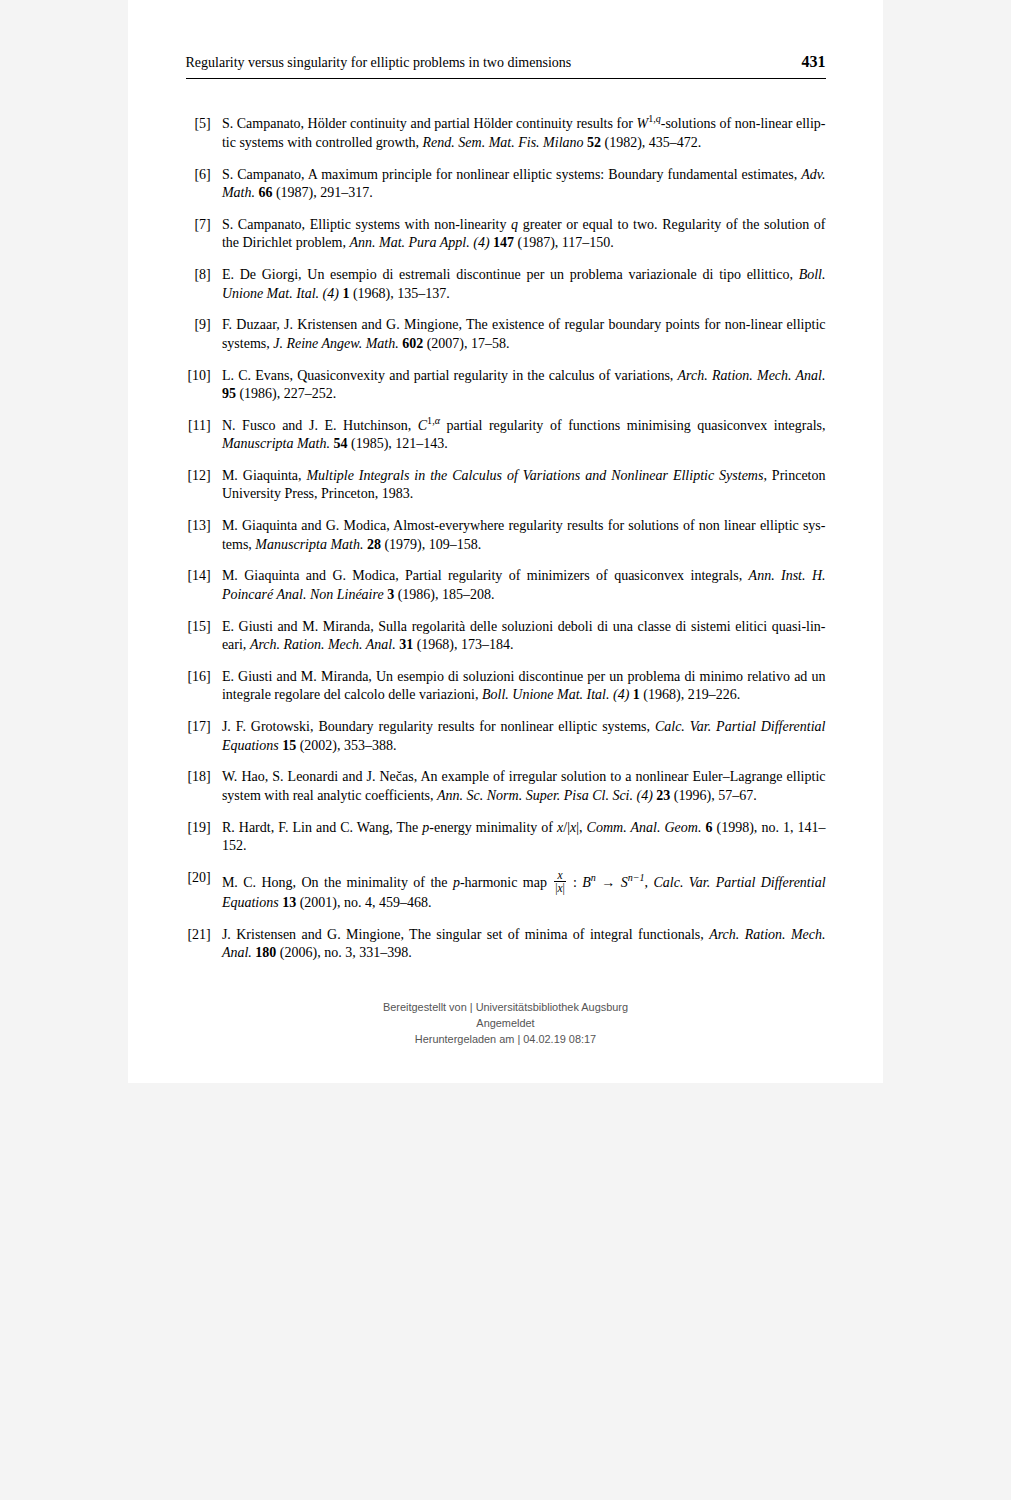Regularity versus singularity for elliptic problems in two dimensions 431
[5] S. Campanato, Hölder continuity and partial Hölder continuity results for W1,q-solutions of non-linear elliptic systems with controlled growth, Rend. Sem. Mat. Fis. Milano 52 (1982), 435–472.
[6] S. Campanato, A maximum principle for nonlinear elliptic systems: Boundary fundamental estimates, Adv. Math. 66 (1987), 291–317.
[7] S. Campanato, Elliptic systems with non-linearity q greater or equal to two. Regularity of the solution of the Dirichlet problem, Ann. Mat. Pura Appl. (4) 147 (1987), 117–150.
[8] E. De Giorgi, Un esempio di estremali discontinue per un problema variazionale di tipo ellittico, Boll. Unione Mat. Ital. (4) 1 (1968), 135–137.
[9] F. Duzaar, J. Kristensen and G. Mingione, The existence of regular boundary points for non-linear elliptic systems, J. Reine Angew. Math. 602 (2007), 17–58.
[10] L. C. Evans, Quasiconvexity and partial regularity in the calculus of variations, Arch. Ration. Mech. Anal. 95 (1986), 227–252.
[11] N. Fusco and J. E. Hutchinson, C1,α partial regularity of functions minimising quasiconvex integrals, Manuscripta Math. 54 (1985), 121–143.
[12] M. Giaquinta, Multiple Integrals in the Calculus of Variations and Nonlinear Elliptic Systems, Princeton University Press, Princeton, 1983.
[13] M. Giaquinta and G. Modica, Almost-everywhere regularity results for solutions of non linear elliptic systems, Manuscripta Math. 28 (1979), 109–158.
[14] M. Giaquinta and G. Modica, Partial regularity of minimizers of quasiconvex integrals, Ann. Inst. H. Poincaré Anal. Non Linéaire 3 (1986), 185–208.
[15] E. Giusti and M. Miranda, Sulla regolarità delle soluzioni deboli di una classe di sistemi elitici quasi-lineari, Arch. Ration. Mech. Anal. 31 (1968), 173–184.
[16] E. Giusti and M. Miranda, Un esempio di soluzioni discontinue per un problema di minimo relativo ad un integrale regolare del calcolo delle variazioni, Boll. Unione Mat. Ital. (4) 1 (1968), 219–226.
[17] J. F. Grotowski, Boundary regularity results for nonlinear elliptic systems, Calc. Var. Partial Differential Equations 15 (2002), 353–388.
[18] W. Hao, S. Leonardi and J. Nečas, An example of irregular solution to a nonlinear Euler–Lagrange elliptic system with real analytic coefficients, Ann. Sc. Norm. Super. Pisa Cl. Sci. (4) 23 (1996), 57–67.
[19] R. Hardt, F. Lin and C. Wang, The p-energy minimality of x/|x|, Comm. Anal. Geom. 6 (1998), no. 1, 141–152.
[20] M. C. Hong, On the minimality of the p-harmonic map x|x| : Bn → Sn−1, Calc. Var. Partial Differential Equations 13 (2001), no. 4, 459–468.
[21] J. Kristensen and G. Mingione, The singular set of minima of integral functionals, Arch. Ration. Mech. Anal. 180 (2006), no. 3, 331–398.
Bereitgestellt von | Universitätsbibliothek Augsburg
Angemeldet
Heruntergeladen am | 04.02.19 08:17